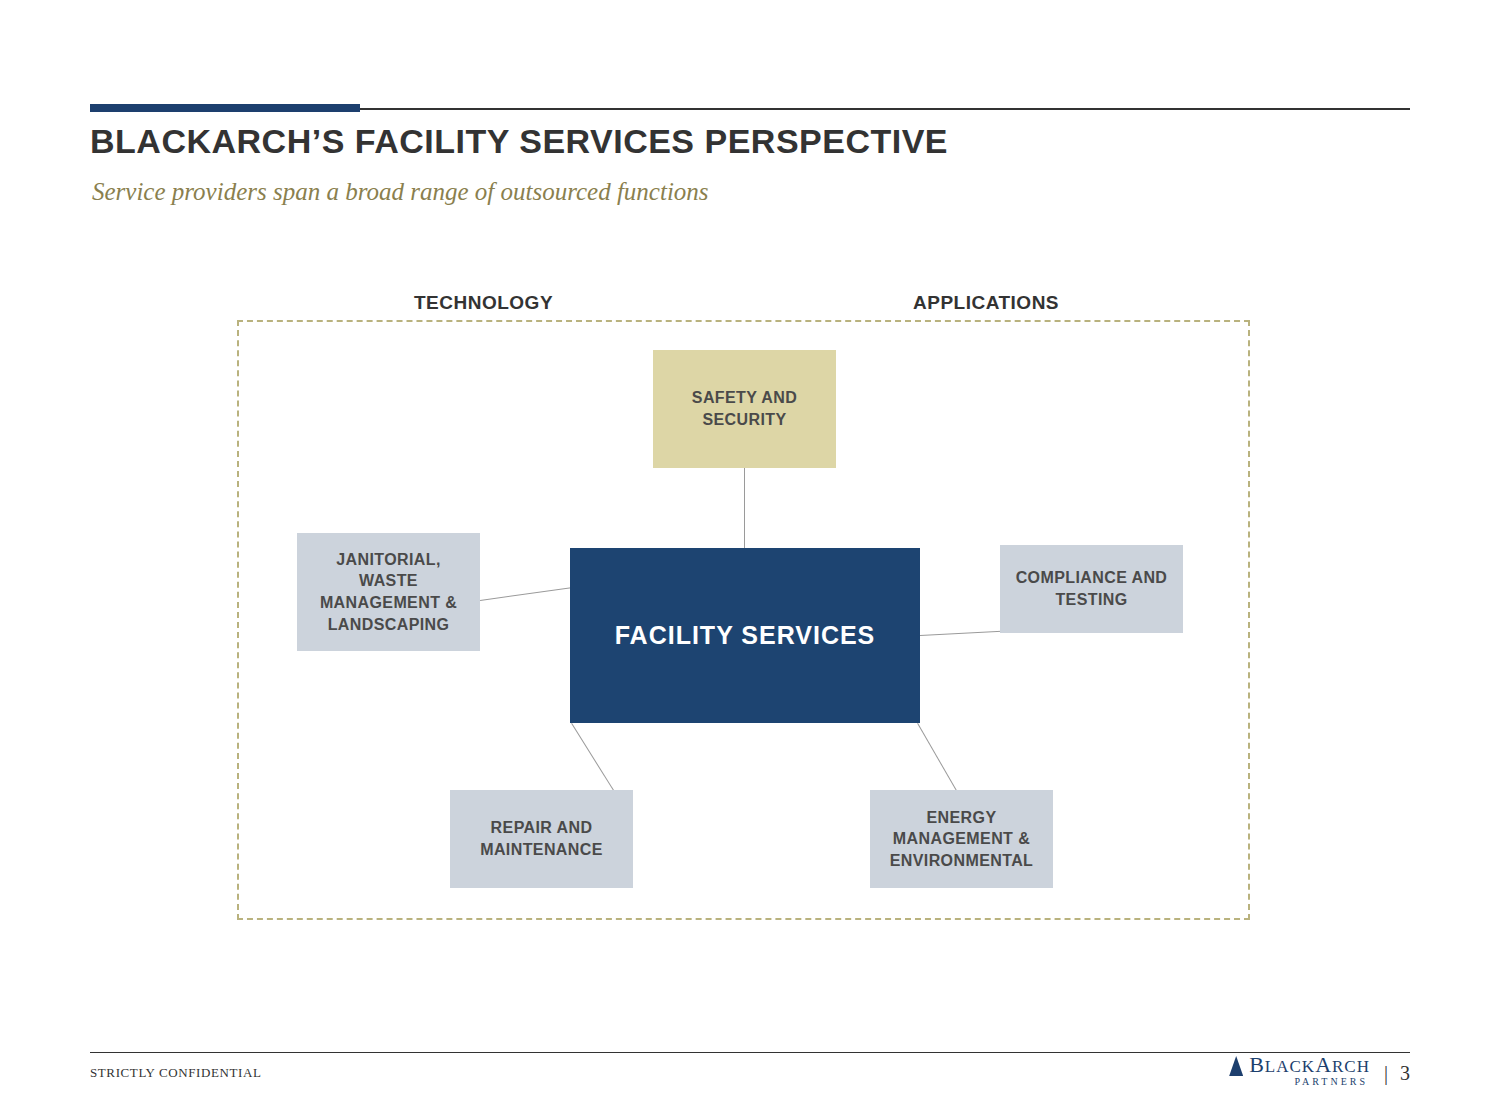BLACKARCH’S FACILITY SERVICES PERSPECTIVE
Service providers span a broad range of outsourced functions
TECHNOLOGY
APPLICATIONS
SAFETY AND
SECURITY
JANITORIAL,
WASTE
MANAGEMENT &
LANDSCAPING
FACILITY SERVICES
COMPLIANCE AND
TESTING
REPAIR AND
MAINTENANCE
ENERGY
MANAGEMENT &
ENVIRONMENTAL
STRICTLY CONFIDENTIAL
BLACKARCH PARTNERS
|
3